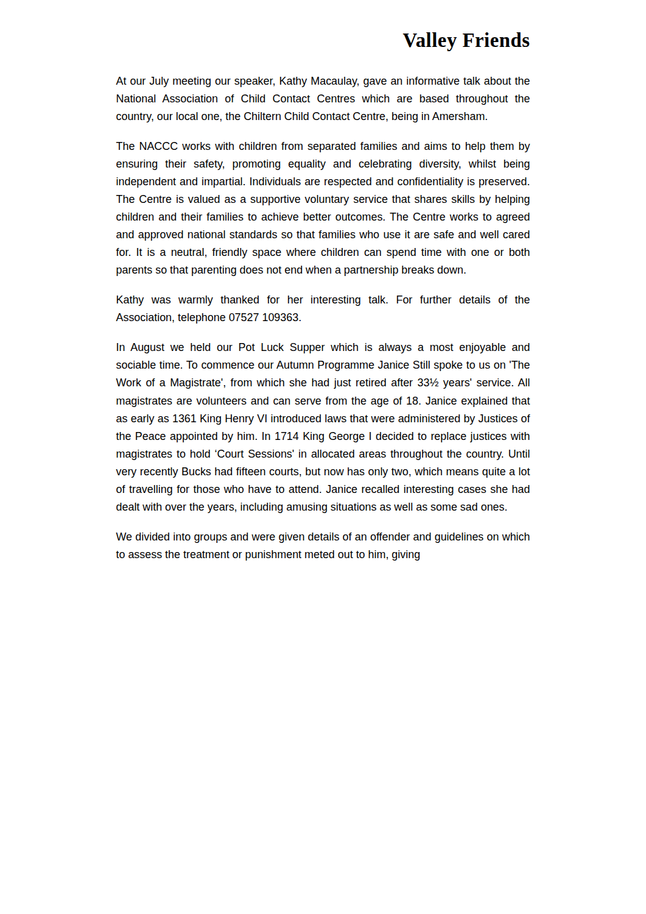Valley Friends
At our July meeting our speaker, Kathy Macaulay, gave an informative talk about the National Association of Child Contact Centres which are based throughout the country, our local one, the Chiltern Child Contact Centre, being in Amersham.
The NACCC works with children from separated families and aims to help them by ensuring their safety, promoting equality and celebrating diversity, whilst being independent and impartial. Individuals are respected and confidentiality is preserved. The Centre is valued as a supportive voluntary service that shares skills by helping children and their families to achieve better outcomes. The Centre works to agreed and approved national standards so that families who use it are safe and well cared for. It is a neutral, friendly space where children can spend time with one or both parents so that parenting does not end when a partnership breaks down.
Kathy was warmly thanked for her interesting talk. For further details of the Association, telephone 07527 109363.
In August we held our Pot Luck Supper which is always a most enjoyable and sociable time. To commence our Autumn Programme Janice Still spoke to us on 'The Work of a Magistrate', from which she had just retired after 33½ years' service. All magistrates are volunteers and can serve from the age of 18. Janice explained that as early as 1361 King Henry VI introduced laws that were administered by Justices of the Peace appointed by him. In 1714 King George I decided to replace justices with magistrates to hold ‘Court Sessions' in allocated areas throughout the country. Until very recently Bucks had fifteen courts, but now has only two, which means quite a lot of travelling for those who have to attend. Janice recalled interesting cases she had dealt with over the years, including amusing situations as well as some sad ones.
We divided into groups and were given details of an offender and guidelines on which to assess the treatment or punishment meted out to him, giving